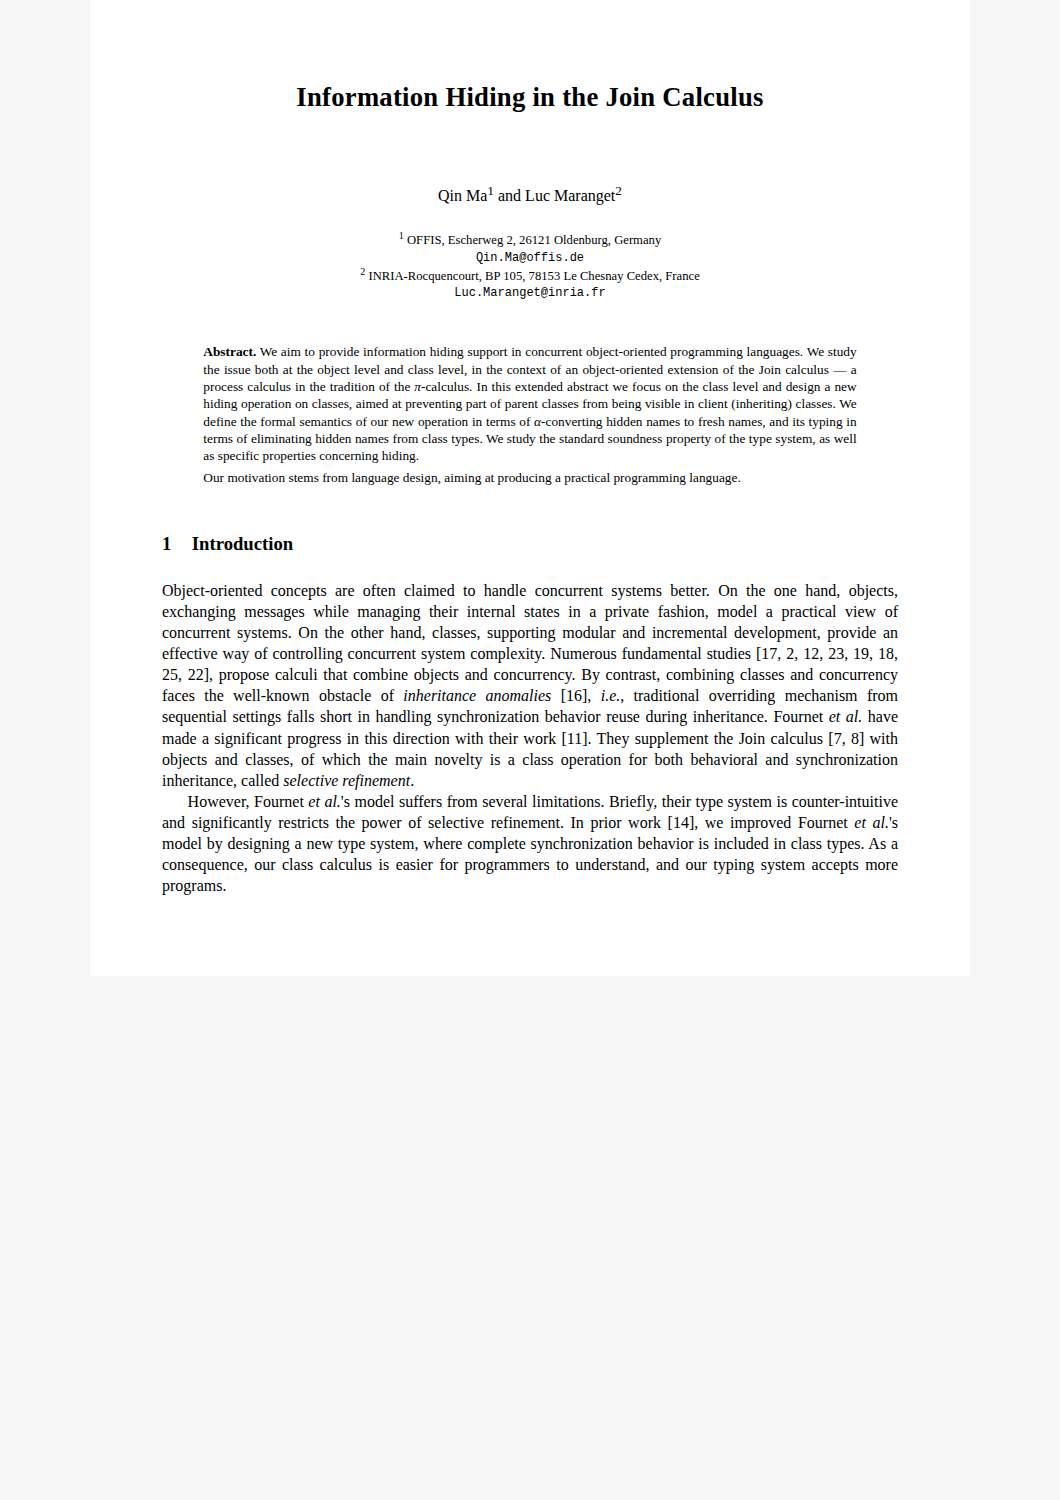Information Hiding in the Join Calculus
Qin Ma1 and Luc Maranget2
1 OFFIS, Escherweg 2, 26121 Oldenburg, Germany
Qin.Ma@offis.de
2 INRIA-Rocquencourt, BP 105, 78153 Le Chesnay Cedex, France
Luc.Maranget@inria.fr
Abstract. We aim to provide information hiding support in concurrent object-oriented programming languages. We study the issue both at the object level and class level, in the context of an object-oriented extension of the Join calculus — a process calculus in the tradition of the π-calculus. In this extended abstract we focus on the class level and design a new hiding operation on classes, aimed at preventing part of parent classes from being visible in client (inheriting) classes. We define the formal semantics of our new operation in terms of α-converting hidden names to fresh names, and its typing in terms of eliminating hidden names from class types. We study the standard soundness property of the type system, as well as specific properties concerning hiding.
Our motivation stems from language design, aiming at producing a practical programming language.
1 Introduction
Object-oriented concepts are often claimed to handle concurrent systems better. On the one hand, objects, exchanging messages while managing their internal states in a private fashion, model a practical view of concurrent systems. On the other hand, classes, supporting modular and incremental development, provide an effective way of controlling concurrent system complexity. Numerous fundamental studies [17, 2, 12, 23, 19, 18, 25, 22], propose calculi that combine objects and concurrency. By contrast, combining classes and concurrency faces the well-known obstacle of inheritance anomalies [16], i.e., traditional overriding mechanism from sequential settings falls short in handling synchronization behavior reuse during inheritance. Fournet et al. have made a significant progress in this direction with their work [11]. They supplement the Join calculus [7, 8] with objects and classes, of which the main novelty is a class operation for both behavioral and synchronization inheritance, called selective refinement.
However, Fournet et al.'s model suffers from several limitations. Briefly, their type system is counter-intuitive and significantly restricts the power of selective refinement. In prior work [14], we improved Fournet et al.'s model by designing a new type system, where complete synchronization behavior is included in class types. As a consequence, our class calculus is easier for programmers to understand, and our typing system accepts more programs.